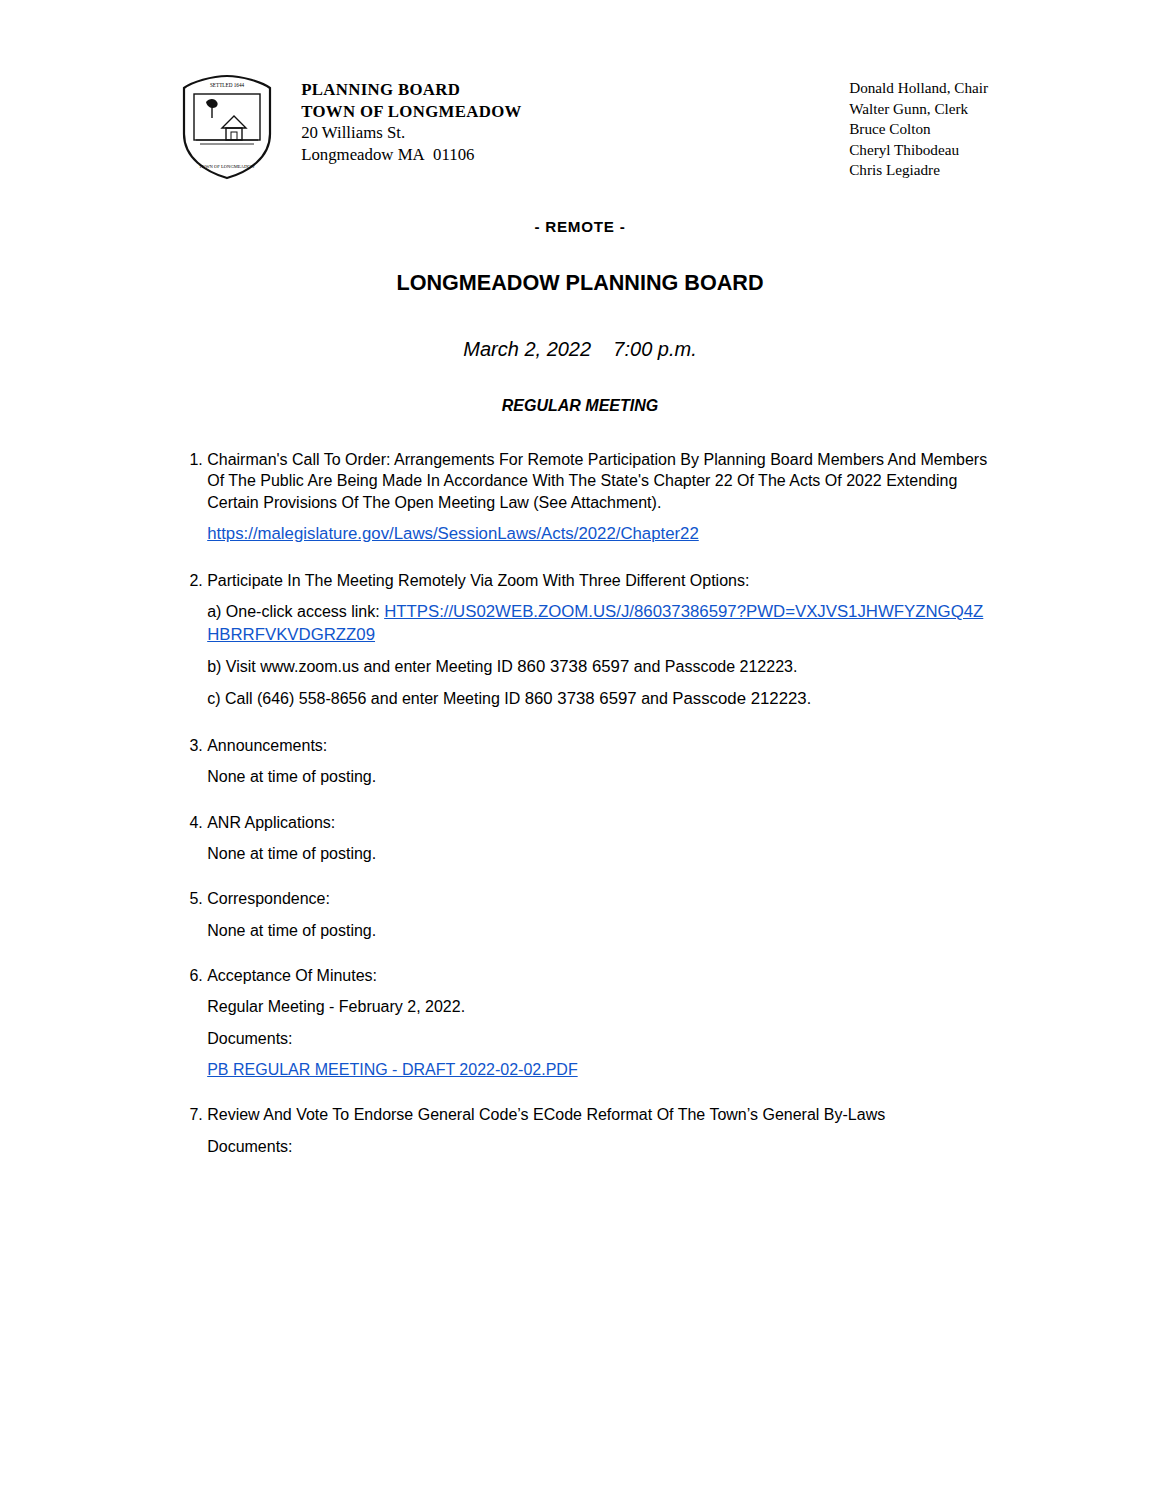SETTLED 1644 TOWN OF LONGMEADOW
PLANNING BOARD
TOWN OF LONGMEADOW
20 Williams St.
Longmeadow MA 01106
Donald Holland, Chair
Walter Gunn, Clerk
Bruce Colton
Cheryl Thibodeau
Chris Legiadre
- REMOTE -
LONGMEADOW PLANNING BOARD
March 2, 2022 7:00 p.m.
REGULAR MEETING
Chairman's Call To Order: Arrangements For Remote Participation By Planning Board Members And Members Of The Public Are Being Made In Accordance With The State's Chapter 22 Of The Acts Of 2022 Extending Certain Provisions Of The Open Meeting Law (See Attachment).
https://malegislature.gov/Laws/SessionLaws/Acts/2022/Chapter22
Participate In The Meeting Remotely Via Zoom With Three Different Options:
a) One-click access link: HTTPS://US02WEB.ZOOM.US/J/86037386597?PWD=VXJVS1JHWFYZNGQ4ZHBRRFVKVDGRZZ09
b) Visit www.zoom.us and enter Meeting ID 860 3738 6597 and Passcode 212223.
c) Call (646) 558-8656 and enter Meeting ID 860 3738 6597 and Passcode 212223.
Announcements:
None at time of posting.
ANR Applications:
None at time of posting.
Correspondence:
None at time of posting.
Acceptance Of Minutes:
Regular Meeting - February 2, 2022.
Documents:
PB REGULAR MEETING - DRAFT 2022-02-02.PDF
Review And Vote To Endorse General Code’s ECode Reformat Of The Town’s General By-Laws
Documents: